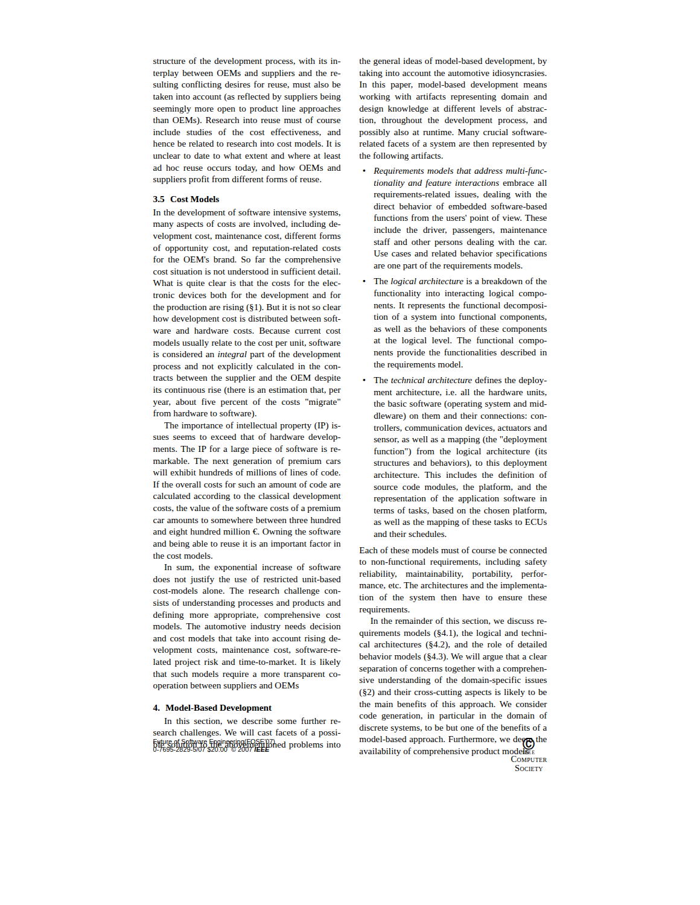structure of the development process, with its interplay between OEMs and suppliers and the resulting conflicting desires for reuse, must also be taken into account (as reflected by suppliers being seemingly more open to product line approaches than OEMs). Research into reuse must of course include studies of the cost effectiveness, and hence be related to research into cost models. It is unclear to date to what extent and where at least ad hoc reuse occurs today, and how OEMs and suppliers profit from different forms of reuse.
3.5 Cost Models
In the development of software intensive systems, many aspects of costs are involved, including development cost, maintenance cost, different forms of opportunity cost, and reputation-related costs for the OEM's brand. So far the comprehensive cost situation is not understood in sufficient detail. What is quite clear is that the costs for the electronic devices both for the development and for the production are rising (§1). But it is not so clear how development cost is distributed between software and hardware costs. Because current cost models usually relate to the cost per unit, software is considered an integral part of the development process and not explicitly calculated in the contracts between the supplier and the OEM despite its continuous rise (there is an estimation that, per year, about five percent of the costs "migrate" from hardware to software).
The importance of intellectual property (IP) issues seems to exceed that of hardware developments. The IP for a large piece of software is remarkable. The next generation of premium cars will exhibit hundreds of millions of lines of code. If the overall costs for such an amount of code are calculated according to the classical development costs, the value of the software costs of a premium car amounts to somewhere between three hundred and eight hundred million €. Owning the software and being able to reuse it is an important factor in the cost models.
In sum, the exponential increase of software does not justify the use of restricted unit-based cost-models alone. The research challenge consists of understanding processes and products and defining more appropriate, comprehensive cost models. The automotive industry needs decision and cost models that take into account rising development costs, maintenance cost, software-related project risk and time-to-market. It is likely that such models require a more transparent co-operation between suppliers and OEMs
4. Model-Based Development
In this section, we describe some further research challenges. We will cast facets of a possible solution to the abovementioned problems into the general ideas of model-based development, by taking into account the automotive idiosyncrasies. In this paper, model-based development means working with artifacts representing domain and design knowledge at different levels of abstraction, throughout the development process, and possibly also at runtime. Many crucial software-related facets of a system are then represented by the following artifacts.
Requirements models that address multi-functionality and feature interactions embrace all requirements-related issues, dealing with the direct behavior of embedded software-based functions from the users' point of view. These include the driver, passengers, maintenance staff and other persons dealing with the car. Use cases and related behavior specifications are one part of the requirements models.
The logical architecture is a breakdown of the functionality into interacting logical components. It represents the functional decomposition of a system into functional components, as well as the behaviors of these components at the logical level. The functional components provide the functionalities described in the requirements model.
The technical architecture defines the deployment architecture, i.e. all the hardware units, the basic software (operating system and middleware) on them and their connections: controllers, communication devices, actuators and sensor, as well as a mapping (the "deployment function") from the logical architecture (its structures and behaviors), to this deployment architecture. This includes the definition of source code modules, the platform, and the representation of the application software in terms of tasks, based on the chosen platform, as well as the mapping of these tasks to ECUs and their schedules.
Each of these models must of course be connected to non-functional requirements, including safety reliability, maintainability, portability, performance, etc. The architectures and the implementation of the system then have to ensure these requirements.
In the remainder of this section, we discuss requirements models (§4.1), the logical and technical architectures (§4.2), and the role of detailed behavior models (§4.3). We will argue that a clear separation of concerns together with a comprehensive understanding of the domain-specific issues (§2) and their cross-cutting aspects is likely to be the main benefits of this approach. We consider code generation, in particular in the domain of discrete systems, to be but one of the benefits of a model-based approach. Furthermore, we deem the availability of comprehensive product models
Future of Software Engineering(FOSE'07) 0-7695-2829-5/07 $20.00 © 2007 IEEE
Ⓒ IEEE Computer Society